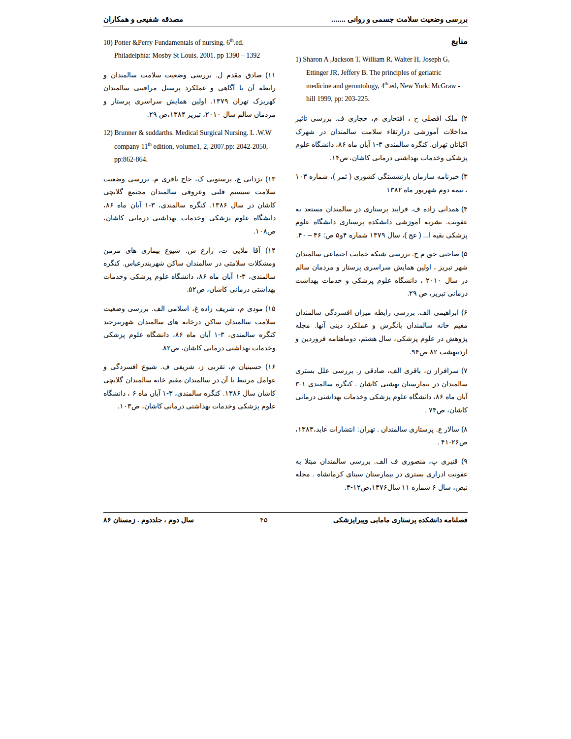بررسی وضعیت سلامت جسمی و روانی .......
مصدقه شفیعی و همکاران
منابع
1) Sharon A ,Jackson T, William R, Walter H, Joseph G, Ettinger JR, Jeffery B. The principles of geriatric medicine and gerontology, 4th.ed, New York: McGraw -hill 1999, pp: 203-225.
۲) ملک افضلی ح ، افتخاری م، حجازی ف. بررسی تاثیر مداخلات آموزشی درارتقاء سلامت سالمندان در شهرک اکباتان تهران. کنگره سالمندی ۳-۱ آبان ماه ۸۶، دانشگاه علوم پزشکی وخدمات بهداشتی درمانی کاشان، ص۱۴.
۳) خبرنامه سازمان بازنشستگی کشوری ( ثمر )، شماره ۱۰۳ ، نیمه دوم شهریور ماه ۱۳۸۲
۴) همدانی زاده ف. فرایند پرستاری در سالمندان مستعد به عفونت. نشریه آموزشی دانشکده پرستاری دانشگاه علوم پزشکی بقیه ا... ( عج )، سال ۱۳۷۹ شماره ۴و۵ ص: ۴۶ – ۴۰.
۵) صاحبی حق م ح. بررسی شبکه حمایت اجتماعی سالمندان شهر تبریز ، اولین همایش سراسری پرستار و مردمان سالم در سال ۲۰۱۰ ، دانشگاه علوم پزشکی و خدمات بهداشت درمانی تبریز، ص ۲۹.
۶) ابراهیمی الف. بررسی رابطه میزان افسردگی سالمندان مقیم خانه سالمندان بانگرش و عملکرد دینی آنها. مجله پژوهش در علوم پزشکی، سال هشتم، دوماهنامه فروردین و اردیبهشت ۸۲ ص۹۴.
۷) سرافراز ن، باقری الف، صادقی ز. بررسی علل بستری سالمندان در بیمارستان بهشتی کاشان . کنگره سالمندی ۱-۳ آبان ماه ۸۶، دانشگاه علوم پزشکی وخدمات بهداشتی درمانی کاشان، ص۷۴ .
۸) سالار ع. پرستاری سالمندان . تهران: انتشارات عابد،۱۳۸۳، ص۲۶-۴۱ .
۹) قنبری پ، منصوری ف الف. بررسی سالمندان مبتلا به عفونت ادراری بستری در بیمارستان سینای کرمانشاه . مجله نبض، سال ۶ شماره ۱۱ سال۱۳۷۶،ص۱۲-۳.
10) Potter &Perry Fundamentals of nursing. 6th.ed. Philadelphia: Mosby St Louis, 2001. pp 1390 – 1392
۱۱) صادق مقدم ل. بررسی وضعیت سلامت سالمندان و رابطه آن با آگاهی و عملکرد پرسنل مراقبتی سالمندان کهریزک تهران ۱۳۷۹. اولین همایش سراسری پرستار و مردمان سالم سال ۲۰۱۰، تبریز ۱۳۸۴،ص ۲۹.
12) Brunner & suddarths. Medical Surgical Nursing. L .W.W company 11th edition, volume1, 2, 2007.pp: 2042-2050, pp:862-864.
۱۳) یزدانی ع، پرستویی ک، حاج باقری م. بررسی وضعیت سلامت سیستم قلبی وعروقی سالمندان مجتمع گلابچی کاشان در سال ۱۳۸۶. کنگره سالمندی، ۳-۱ آبان ماه ۸۶، دانشگاه علوم پزشکی وخدمات بهداشتی درمانی کاشان، ص۱۰۸.
۱۴) آقا ملایی ت، زارع ش. شیوع بیماری های مزمن ومشکلات سلامتی در سالمندان ساکن شهربندرعباس. کنگره سالمندی، ۳-۱ آبان ماه ۸۶، دانشگاه علوم پزشکی وخدمات بهداشتی درمانی کاشان، ص۵۲.
۱۵) مودی م، شریف زاده غ، اسلامی الف. بررسی وضعیت سلامت سالمندان ساکن درخانه های سالمندان شهربیرجند کنگره سالمندی، ۳-۱ آبان ماه ۸۶، دانشگاه علوم پزشکی وخدمات بهداشتی درمانی کاشان، ص۸۲.
۱۶) حسینیان م، تقربی ز، شریفی ف. شیوع افسردگی و عوامل مرتبط با آن در سالمندان مقیم خانه سالمندان گلابچی کاشان سال ۱۳۸۶. کنگره سالمندی، ۳-۱ آبان ماه ۶ ، دانشگاه علوم پزشکی وخدمات بهداشتی درمانی کاشان، ص۱۰۳.
فصلنامه دانشکده پرستاری مامایی وپیراپزشکی
۴۵
سال دوم ، جلددوم . زمستان ۸۶